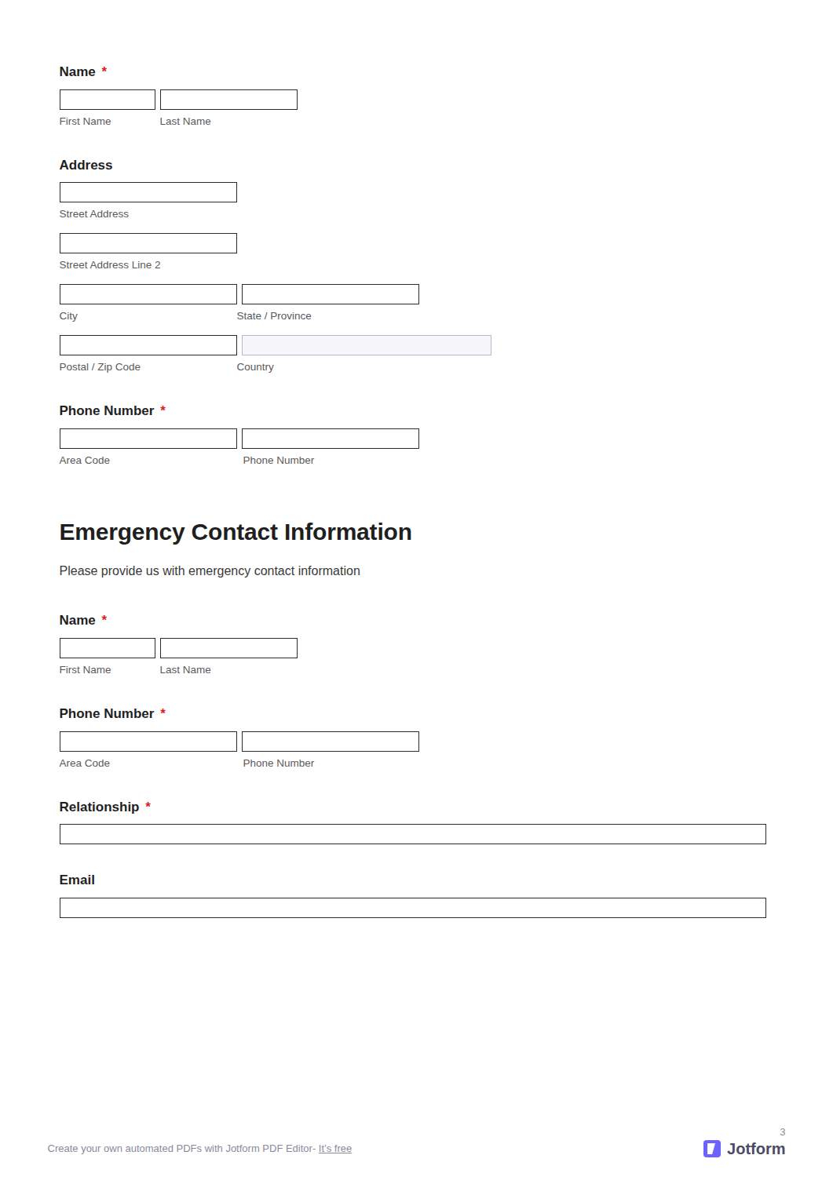Name *
First Name Last Name
Address
Street Address
Street Address Line 2
City State / Province
Postal / Zip Code Country
Phone Number *
Area Code Phone Number
Emergency Contact Information
Please provide us with emergency contact information
Name *
First Name Last Name
Phone Number *
Area Code Phone Number
Relationship *
Email
3
Create your own automated PDFs with Jotform PDF Editor- It’s free
Jotform